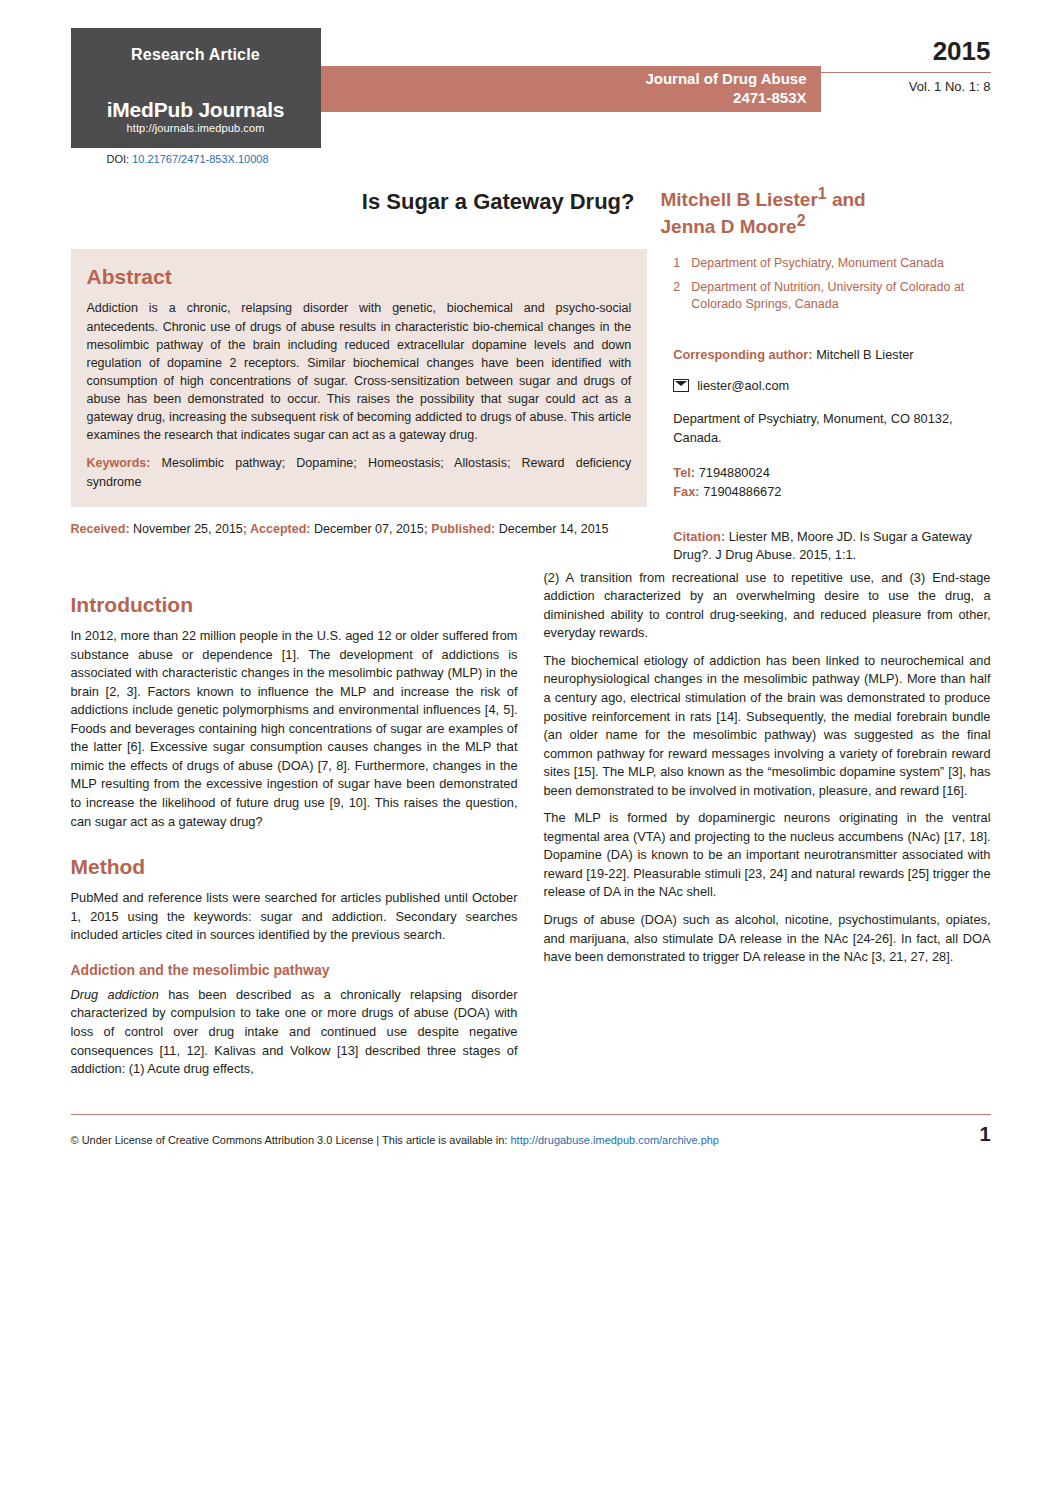Research Article
iMedPub Journals
http://journals.imedpub.com
Journal of Drug Abuse
2471-853X
2015
Vol. 1 No. 1: 8
DOI: 10.21767/2471-853X.10008
Is Sugar a Gateway Drug?
Mitchell B Liester1 and
Jenna D Moore2
Abstract
Addiction is a chronic, relapsing disorder with genetic, biochemical and psycho-social antecedents. Chronic use of drugs of abuse results in characteristic bio-chemical changes in the mesolimbic pathway of the brain including reduced extracellular dopamine levels and down regulation of dopamine 2 receptors. Similar biochemical changes have been identified with consumption of high concentrations of sugar. Cross-sensitization between sugar and drugs of abuse has been demonstrated to occur. This raises the possibility that sugar could act as a gateway drug, increasing the subsequent risk of becoming addicted to drugs of abuse. This article examines the research that indicates sugar can act as a gateway drug.
Keywords: Mesolimbic pathway; Dopamine; Homeostasis; Allostasis; Reward deficiency syndrome
Received: November 25, 2015; Accepted: December 07, 2015; Published: December 14, 2015
| 1 | Department of Psychiatry, Monument Canada |
| 2 | Department of Nutrition, University of Colorado at Colorado Springs, Canada |
Corresponding author: Mitchell B Liester
liester@aol.com
Department of Psychiatry, Monument, CO 80132, Canada.
Tel: 7194880024
Fax: 71904886672
Citation: Liester MB, Moore JD. Is Sugar a Gateway Drug?. J Drug Abuse. 2015, 1:1.
Introduction
In 2012, more than 22 million people in the U.S. aged 12 or older suffered from substance abuse or dependence [1]. The development of addictions is associated with characteristic changes in the mesolimbic pathway (MLP) in the brain [2, 3]. Factors known to influence the MLP and increase the risk of addictions include genetic polymorphisms and environmental influences [4, 5]. Foods and beverages containing high concentrations of sugar are examples of the latter [6]. Excessive sugar consumption causes changes in the MLP that mimic the effects of drugs of abuse (DOA) [7, 8]. Furthermore, changes in the MLP resulting from the excessive ingestion of sugar have been demonstrated to increase the likelihood of future drug use [9, 10]. This raises the question, can sugar act as a gateway drug?
Method
PubMed and reference lists were searched for articles published until October 1, 2015 using the keywords: sugar and addiction. Secondary searches included articles cited in sources identified by the previous search.
Addiction and the mesolimbic pathway
Drug addiction has been described as a chronically relapsing disorder characterized by compulsion to take one or more drugs of abuse (DOA) with loss of control over drug intake and continued use despite negative consequences [11, 12]. Kalivas and Volkow [13] described three stages of addiction: (1) Acute drug effects,
(2) A transition from recreational use to repetitive use, and (3) End-stage addiction characterized by an overwhelming desire to use the drug, a diminished ability to control drug-seeking, and reduced pleasure from other, everyday rewards.
The biochemical etiology of addiction has been linked to neurochemical and neurophysiological changes in the mesolimbic pathway (MLP). More than half a century ago, electrical stimulation of the brain was demonstrated to produce positive reinforcement in rats [14]. Subsequently, the medial forebrain bundle (an older name for the mesolimbic pathway) was suggested as the final common pathway for reward messages involving a variety of forebrain reward sites [15]. The MLP, also known as the “mesolimbic dopamine system” [3], has been demonstrated to be involved in motivation, pleasure, and reward [16].
The MLP is formed by dopaminergic neurons originating in the ventral tegmental area (VTA) and projecting to the nucleus accumbens (NAc) [17, 18]. Dopamine (DA) is known to be an important neurotransmitter associated with reward [19-22]. Pleasurable stimuli [23, 24] and natural rewards [25] trigger the release of DA in the NAc shell.
Drugs of abuse (DOA) such as alcohol, nicotine, psychostimulants, opiates, and marijuana, also stimulate DA release in the NAc [24-26]. In fact, all DOA have been demonstrated to trigger DA release in the NAc [3, 21, 27, 28].
© Under License of Creative Commons Attribution 3.0 License | This article is available in: http://drugabuse.imedpub.com/archive.php
1